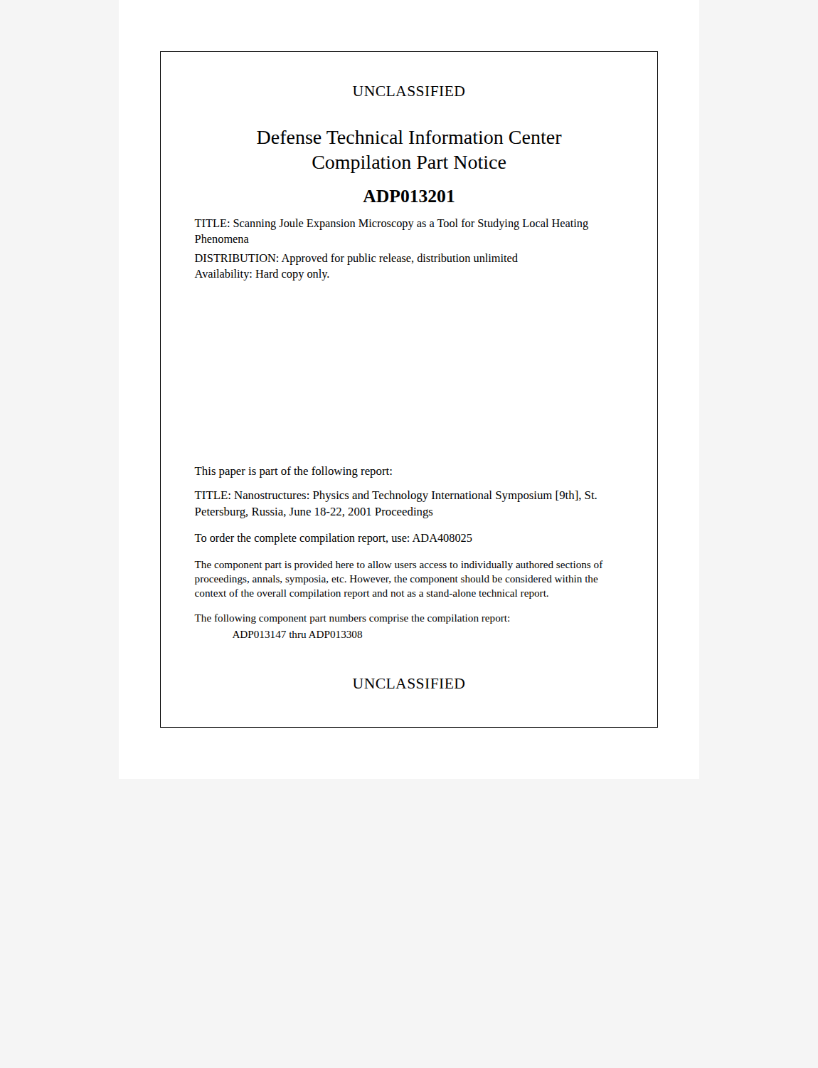UNCLASSIFIED
Defense Technical Information Center
Compilation Part Notice
ADP013201
TITLE: Scanning Joule Expansion Microscopy as a Tool for Studying Local Heating Phenomena
DISTRIBUTION: Approved for public release, distribution unlimited
Availability: Hard copy only.
This paper is part of the following report:
TITLE: Nanostructures: Physics and Technology International Symposium [9th], St. Petersburg, Russia, June 18-22, 2001 Proceedings
To order the complete compilation report, use: ADA408025
The component part is provided here to allow users access to individually authored sections of proceedings, annals, symposia, etc. However, the component should be considered within the context of the overall compilation report and not as a stand-alone technical report.
The following component part numbers comprise the compilation report:
ADP013147 thru ADP013308
UNCLASSIFIED